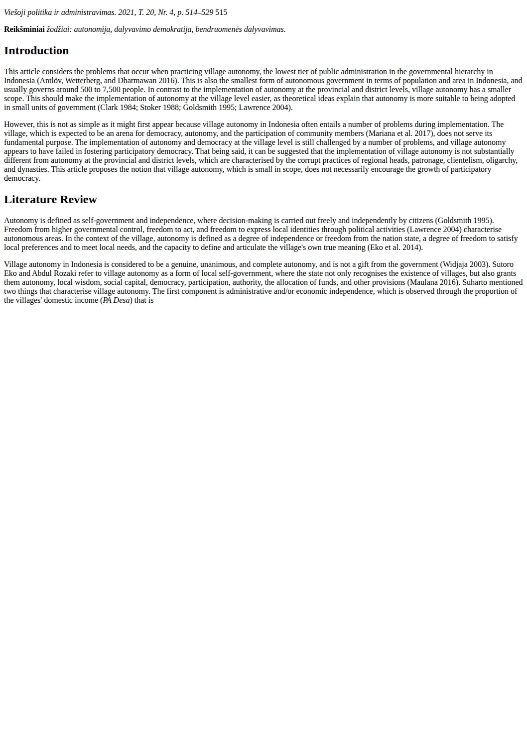Viešoji politika ir administravimas. 2021, T. 20, Nr. 4, p. 514–529 515
Reikšminiai žodžiai: autonomija, dalyvavimo demokratija, bendruomenės dalyvavimas.
Introduction
This article considers the problems that occur when practicing village autonomy, the lowest tier of public administration in the governmental hierarchy in Indonesia (Antlöv, Wetterberg, and Dharmawan 2016). This is also the smallest form of autonomous government in terms of population and area in Indonesia, and usually governs around 500 to 7,500 people. In contrast to the implementation of autonomy at the provincial and district levels, village autonomy has a smaller scope. This should make the implementation of autonomy at the village level easier, as theoretical ideas explain that autonomy is more suitable to being adopted in small units of government (Clark 1984; Stoker 1988; Goldsmith 1995; Lawrence 2004).
However, this is not as simple as it might first appear because village autonomy in Indonesia often entails a number of problems during implementation. The village, which is expected to be an arena for democracy, autonomy, and the participation of community members (Mariana et al. 2017), does not serve its fundamental purpose. The implementation of autonomy and democracy at the village level is still challenged by a number of problems, and village autonomy appears to have failed in fostering participatory democracy. That being said, it can be suggested that the implementation of village autonomy is not substantially different from autonomy at the provincial and district levels, which are characterised by the corrupt practices of regional heads, patronage, clientelism, oligarchy, and dynasties. This article proposes the notion that village autonomy, which is small in scope, does not necessarily encourage the growth of participatory democracy.
Literature Review
Autonomy is defined as self-government and independence, where decision-making is carried out freely and independently by citizens (Goldsmith 1995). Freedom from higher governmental control, freedom to act, and freedom to express local identities through political activities (Lawrence 2004) characterise autonomous areas. In the context of the village, autonomy is defined as a degree of independence or freedom from the nation state, a degree of freedom to satisfy local preferences and to meet local needs, and the capacity to define and articulate the village's own true meaning (Eko et al. 2014).
Village autonomy in Indonesia is considered to be a genuine, unanimous, and complete autonomy, and is not a gift from the government (Widjaja 2003). Sutoro Eko and Abdul Rozaki refer to village autonomy as a form of local self-government, where the state not only recognises the existence of villages, but also grants them autonomy, local wisdom, social capital, democracy, participation, authority, the allocation of funds, and other provisions (Maulana 2016). Suharto mentioned two things that characterise village autonomy. The first component is administrative and/or economic independence, which is observed through the proportion of the villages' domestic income (PA Desa) that is